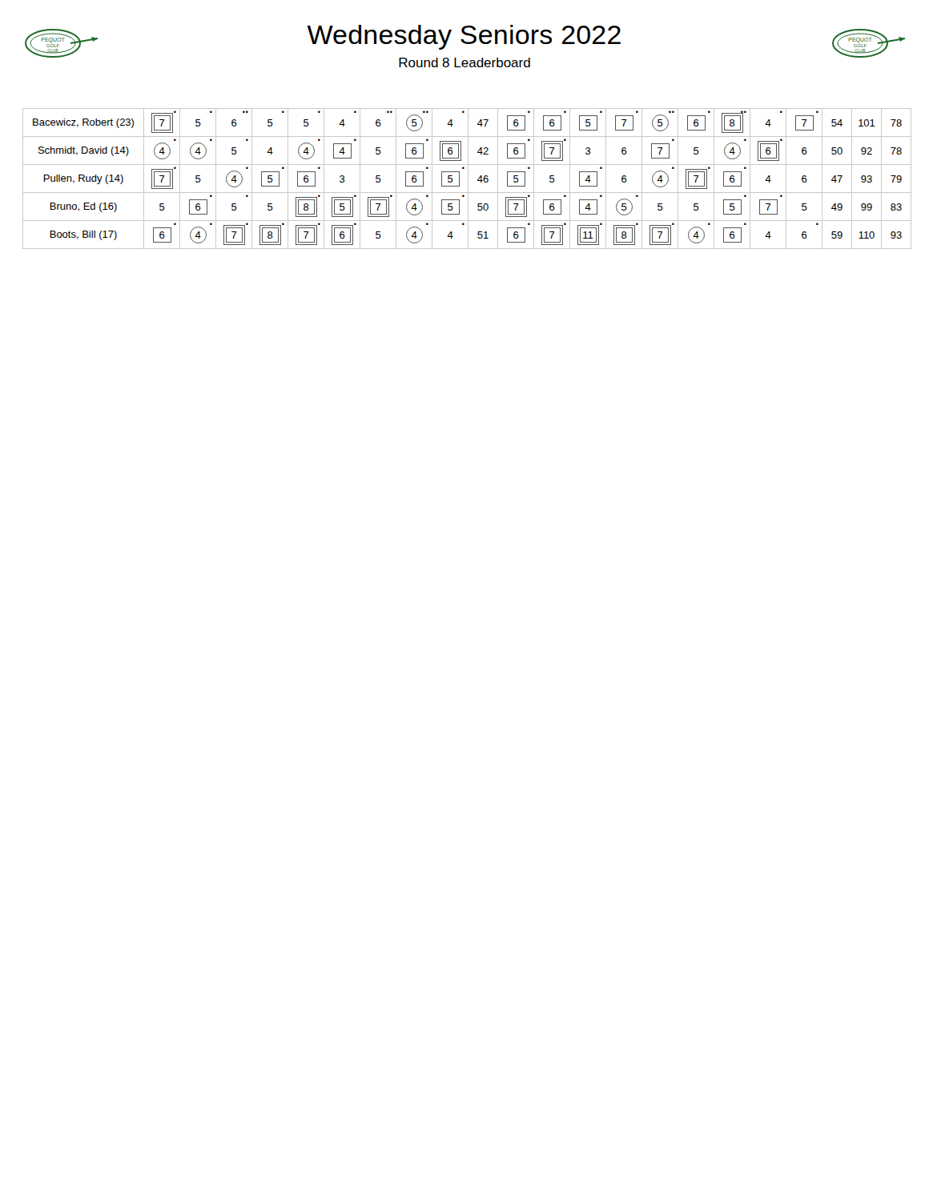PEQUOT GOLF CLUB
PEQUOT GOLF CLUB
Wednesday Seniors 2022
Round 8 Leaderboard
| Bacewicz, Robert (23) | • 7 | • 5 | •• 6 | • 5 | • 5 | • 4 | •• 6 | •• 5 | • 4 | 47 | • 6 | • 6 | • 5 | • 7 | •• 5 | • 6 | •• 8 | • 4 | • 7 | 54 | 101 | 78 |
| Schmidt, David (14) | • 4 | • 4 | • 5 | 4 | • 4 | • 4 | 5 | • 6 | 6 | 42 | • 6 | • 7 | 3 | 6 | • 7 | 5 | • 4 | • 6 | 6 | 50 | 92 | 78 |
| Pullen, Rudy (14) | • 7 | 5 | • 4 | • 5 | • 6 | 3 | 5 | • 6 | • 5 | 46 | • 5 | 5 | • 4 | 6 | • 4 | • 7 | • 6 | 4 | 6 | 47 | 93 | 79 |
| Bruno, Ed (16) | 5 | • 6 | • 5 | 5 | • 8 | • 5 | • 7 | • 4 | • 5 | 50 | • 7 | • 6 | • 4 | • 5 | 5 | 5 | • 5 | • 7 | 5 | 49 | 99 | 83 |
| Boots, Bill (17) | • 6 | • 4 | • 7 | • 8 | • 7 | • 6 | 5 | • 4 | • 4 | 51 | • 6 | • 7 | • 11 | • 8 | • 7 | • 4 | • 6 | 4 | • 6 | 59 | 110 | 93 |